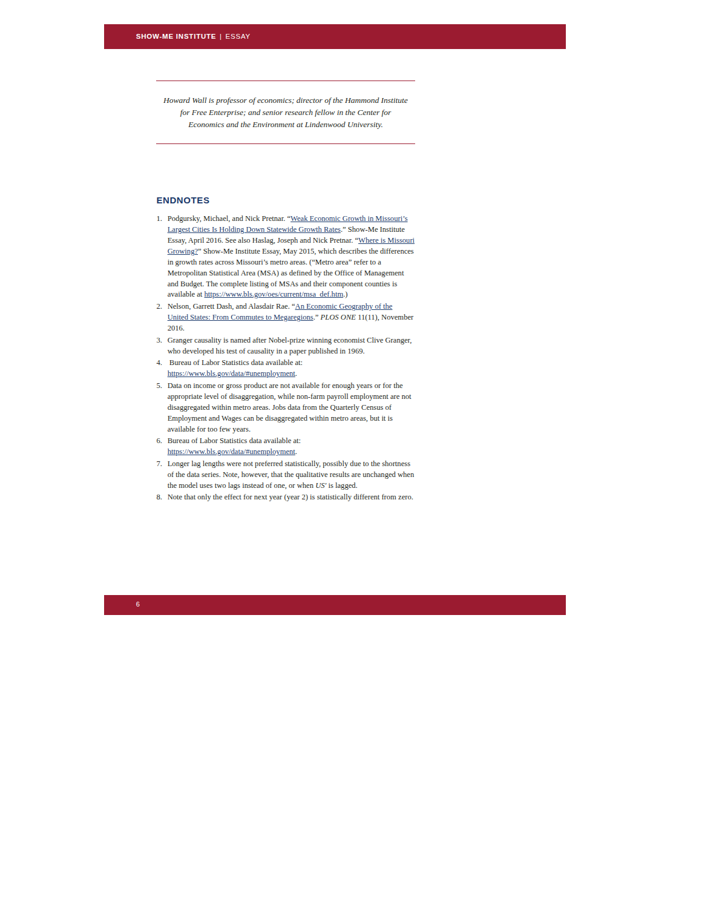Show-Me Institute | Essay
Howard Wall is professor of economics; director of the Hammond Institute for Free Enterprise; and senior research fellow in the Center for Economics and the Environment at Lindenwood University.
ENDNOTES
Podgursky, Michael, and Nick Pretnar. “Weak Economic Growth in Missouri’s Largest Cities Is Holding Down Statewide Growth Rates.” Show-Me Institute Essay, April 2016. See also Haslag, Joseph and Nick Pretnar. “Where is Missouri Growing?” Show-Me Institute Essay, May 2015, which describes the differences in growth rates across Missouri’s metro areas. (“Metro area” refer to a Metropolitan Statistical Area (MSA) as defined by the Office of Management and Budget. The complete listing of MSAs and their component counties is available at https://www.bls.gov/oes/current/msa_def.htm.)
Nelson, Garrett Dash, and Alasdair Rae. “An Economic Geography of the United States: From Commutes to Megaregions.” PLOS ONE 11(11), November 2016.
Granger causality is named after Nobel-prize winning economist Clive Granger, who developed his test of causality in a paper published in 1969.
Bureau of Labor Statistics data available at: https://www.bls.gov/data/#unemployment.
Data on income or gross product are not available for enough years or for the appropriate level of disaggregation, while non-farm payroll employment are not disaggregated within metro areas. Jobs data from the Quarterly Census of Employment and Wages can be disaggregated within metro areas, but it is available for too few years.
Bureau of Labor Statistics data available at: https://www.bls.gov/data/#unemployment.
Longer lag lengths were not preferred statistically, possibly due to the shortness of the data series. Note, however, that the qualitative results are unchanged when the model uses two lags instead of one, or when US′ is lagged.
Note that only the effect for next year (year 2) is statistically different from zero.
6